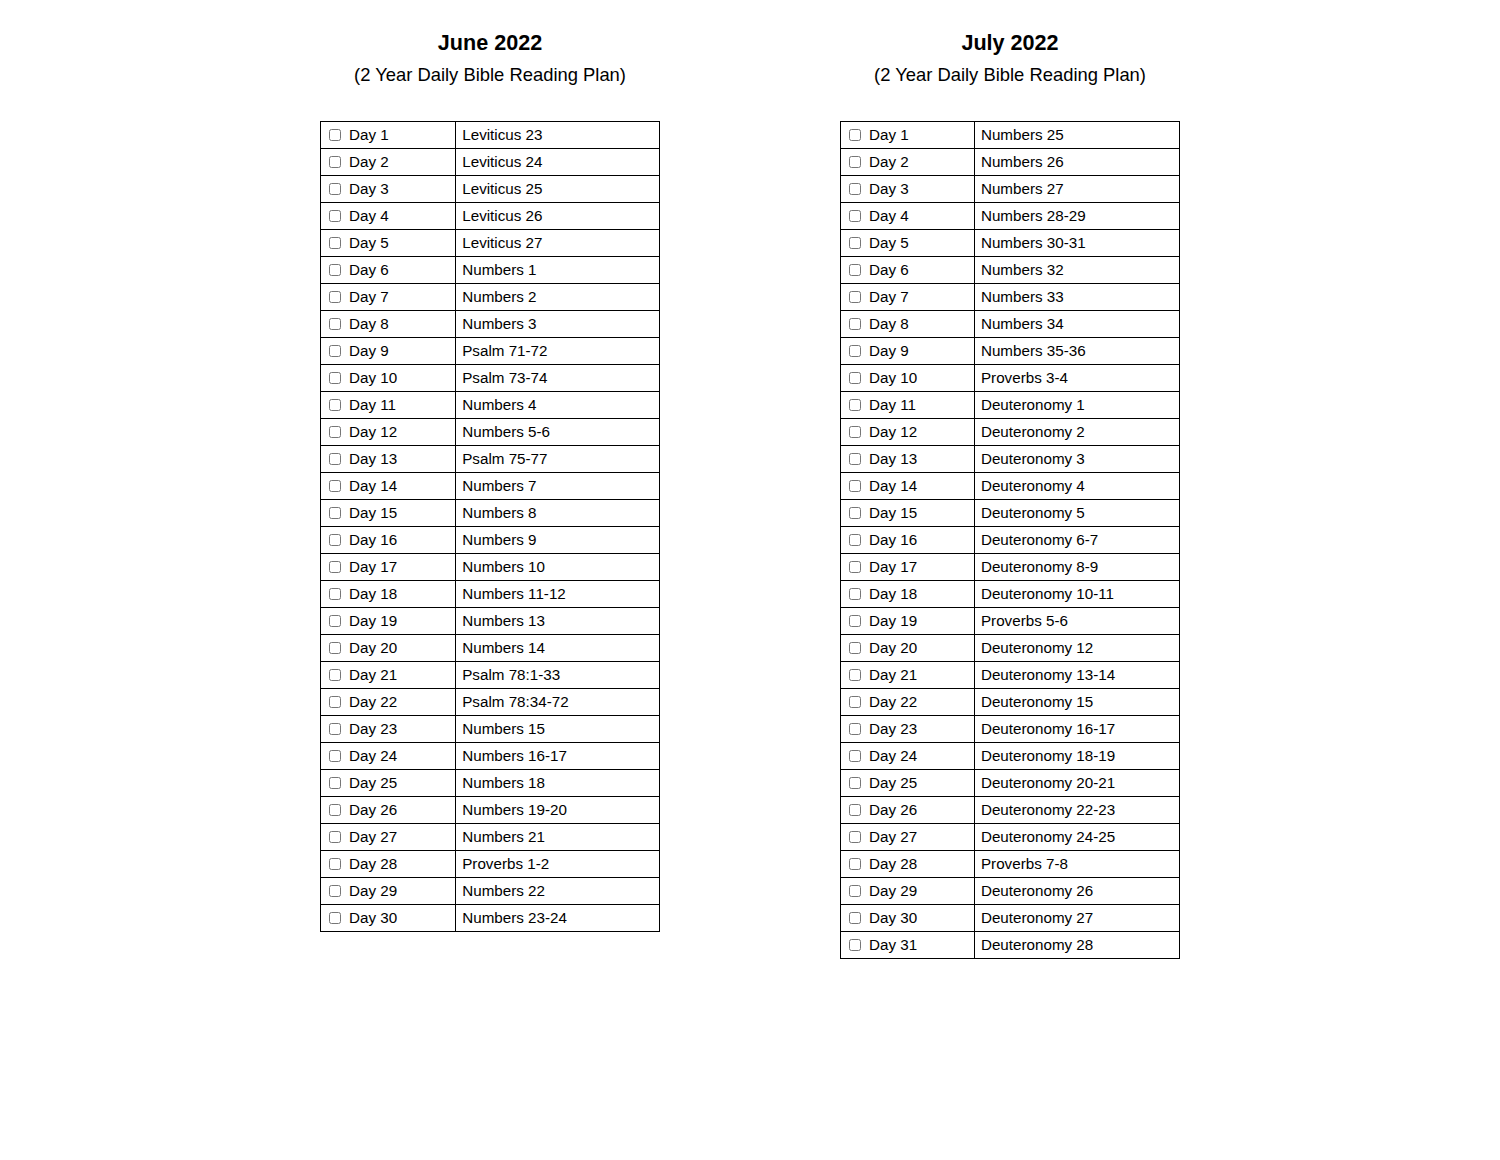June 2022
(2 Year Daily Bible Reading Plan)
| Day 1 | Leviticus 23 |
| Day 2 | Leviticus 24 |
| Day 3 | Leviticus 25 |
| Day 4 | Leviticus 26 |
| Day 5 | Leviticus 27 |
| Day 6 | Numbers 1 |
| Day 7 | Numbers 2 |
| Day 8 | Numbers 3 |
| Day 9 | Psalm 71-72 |
| Day 10 | Psalm 73-74 |
| Day 11 | Numbers 4 |
| Day 12 | Numbers 5-6 |
| Day 13 | Psalm 75-77 |
| Day 14 | Numbers 7 |
| Day 15 | Numbers 8 |
| Day 16 | Numbers 9 |
| Day 17 | Numbers 10 |
| Day 18 | Numbers 11-12 |
| Day 19 | Numbers 13 |
| Day 20 | Numbers 14 |
| Day 21 | Psalm 78:1-33 |
| Day 22 | Psalm 78:34-72 |
| Day 23 | Numbers 15 |
| Day 24 | Numbers 16-17 |
| Day 25 | Numbers 18 |
| Day 26 | Numbers 19-20 |
| Day 27 | Numbers 21 |
| Day 28 | Proverbs 1-2 |
| Day 29 | Numbers 22 |
| Day 30 | Numbers 23-24 |
July 2022
(2 Year Daily Bible Reading Plan)
| Day 1 | Numbers 25 |
| Day 2 | Numbers 26 |
| Day 3 | Numbers 27 |
| Day 4 | Numbers 28-29 |
| Day 5 | Numbers 30-31 |
| Day 6 | Numbers 32 |
| Day 7 | Numbers 33 |
| Day 8 | Numbers 34 |
| Day 9 | Numbers 35-36 |
| Day 10 | Proverbs 3-4 |
| Day 11 | Deuteronomy 1 |
| Day 12 | Deuteronomy 2 |
| Day 13 | Deuteronomy 3 |
| Day 14 | Deuteronomy 4 |
| Day 15 | Deuteronomy 5 |
| Day 16 | Deuteronomy 6-7 |
| Day 17 | Deuteronomy 8-9 |
| Day 18 | Deuteronomy 10-11 |
| Day 19 | Proverbs 5-6 |
| Day 20 | Deuteronomy 12 |
| Day 21 | Deuteronomy 13-14 |
| Day 22 | Deuteronomy 15 |
| Day 23 | Deuteronomy 16-17 |
| Day 24 | Deuteronomy 18-19 |
| Day 25 | Deuteronomy 20-21 |
| Day 26 | Deuteronomy 22-23 |
| Day 27 | Deuteronomy 24-25 |
| Day 28 | Proverbs 7-8 |
| Day 29 | Deuteronomy 26 |
| Day 30 | Deuteronomy 27 |
| Day 31 | Deuteronomy 28 |